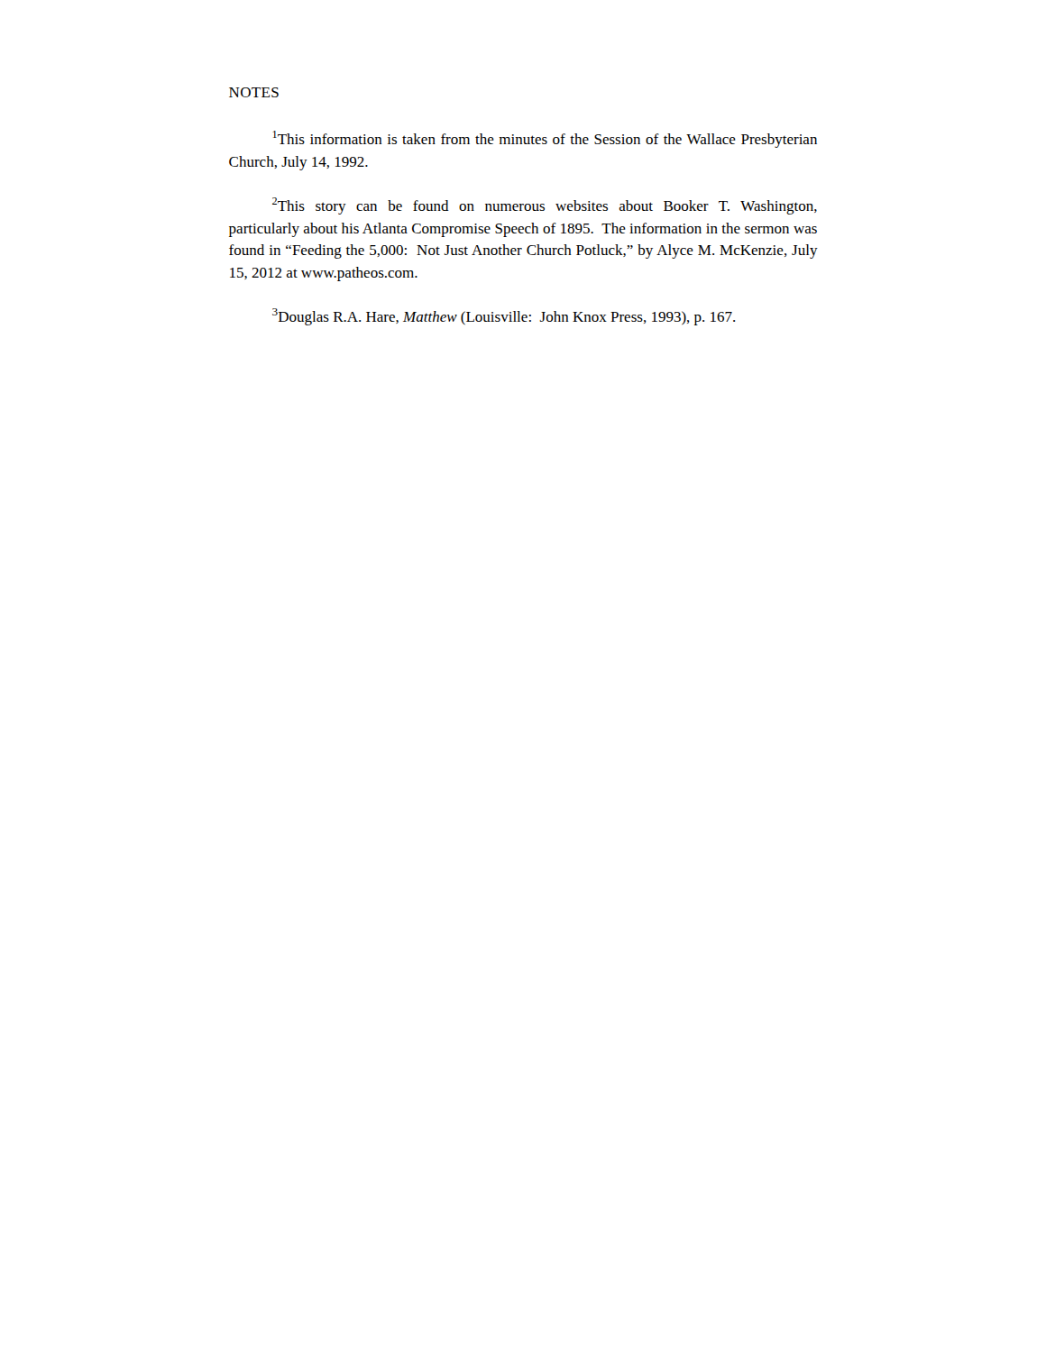Notes
1This information is taken from the minutes of the Session of the Wallace Presbyterian Church, July 14, 1992.
2This story can be found on numerous websites about Booker T. Washington, particularly about his Atlanta Compromise Speech of 1895. The information in the sermon was found in “Feeding the 5,000: Not Just Another Church Potluck,” by Alyce M. McKenzie, July 15, 2012 at www.patheos.com.
3 Douglas R.A. Hare, Matthew (Louisville: John Knox Press, 1993), p. 167.